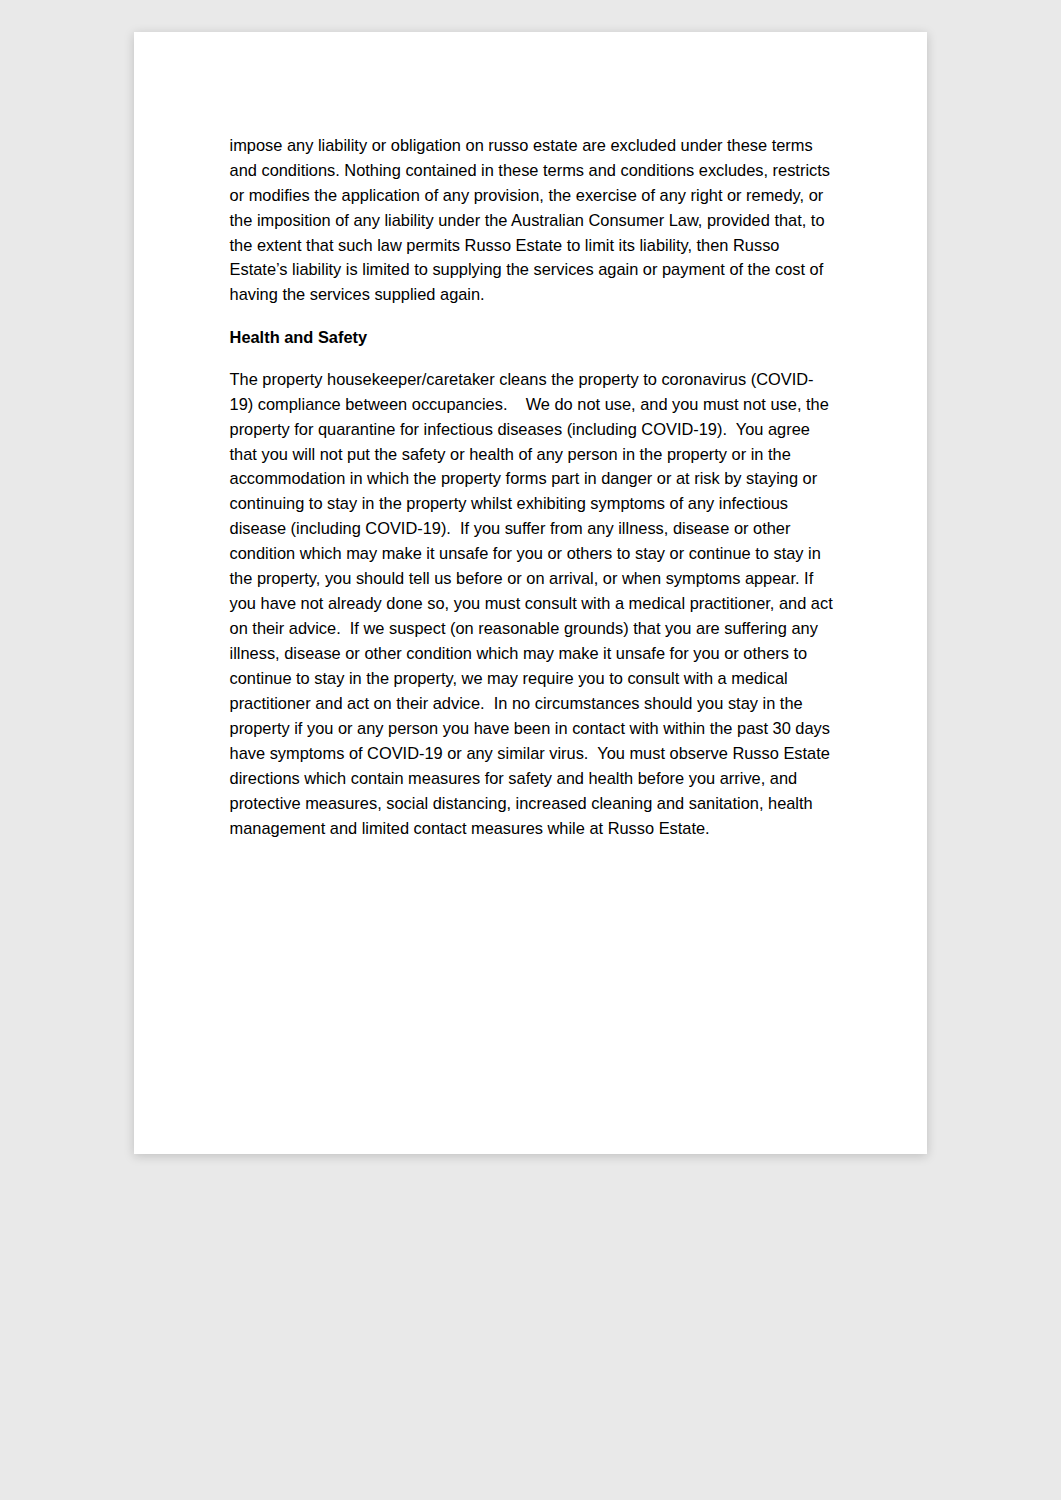impose any liability or obligation on russo estate are excluded under these terms and conditions. Nothing contained in these terms and conditions excludes, restricts or modifies the application of any provision, the exercise of any right or remedy, or the imposition of any liability under the Australian Consumer Law, provided that, to the extent that such law permits Russo Estate to limit its liability, then Russo Estate’s liability is limited to supplying the services again or payment of the cost of having the services supplied again.
Health and Safety
The property housekeeper/caretaker cleans the property to coronavirus (COVID-19) compliance between occupancies. We do not use, and you must not use, the property for quarantine for infectious diseases (including COVID-19). You agree that you will not put the safety or health of any person in the property or in the accommodation in which the property forms part in danger or at risk by staying or continuing to stay in the property whilst exhibiting symptoms of any infectious disease (including COVID-19). If you suffer from any illness, disease or other condition which may make it unsafe for you or others to stay or continue to stay in the property, you should tell us before or on arrival, or when symptoms appear. If you have not already done so, you must consult with a medical practitioner, and act on their advice. If we suspect (on reasonable grounds) that you are suffering any illness, disease or other condition which may make it unsafe for you or others to continue to stay in the property, we may require you to consult with a medical practitioner and act on their advice. In no circumstances should you stay in the property if you or any person you have been in contact with within the past 30 days have symptoms of COVID-19 or any similar virus. You must observe Russo Estate directions which contain measures for safety and health before you arrive, and protective measures, social distancing, increased cleaning and sanitation, health management and limited contact measures while at Russo Estate.